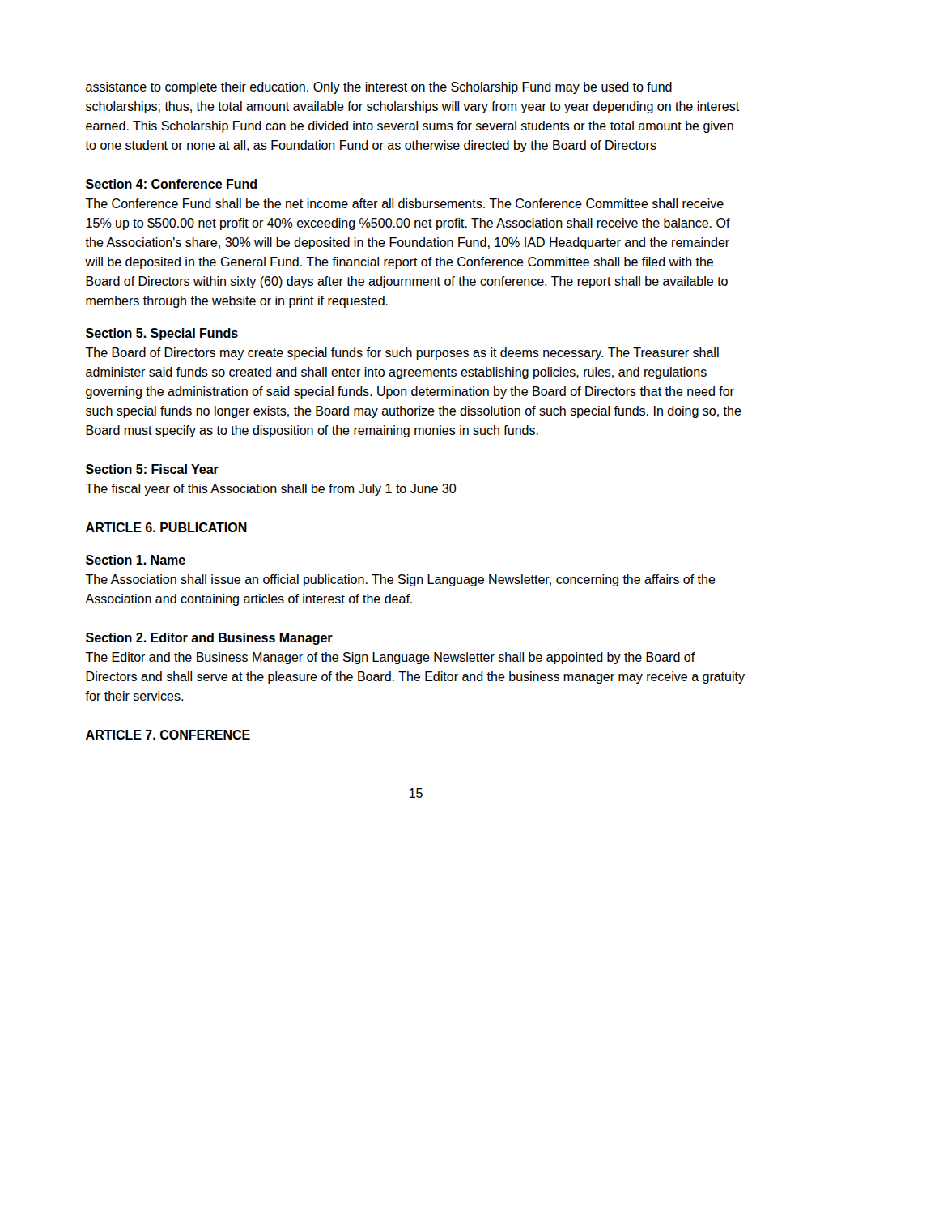assistance to complete their education. Only the interest on the Scholarship Fund may be used to fund scholarships; thus, the total amount available for scholarships will vary from year to year depending on the interest earned. This Scholarship Fund can be divided into several sums for several students or the total amount be given to one student or none at all, as Foundation Fund or as otherwise directed by the Board of Directors
Section 4: Conference Fund
The Conference Fund shall be the net income after all disbursements. The Conference Committee shall receive 15% up to $500.00 net profit or 40% exceeding %500.00 net profit. The Association shall receive the balance. Of the Association's share, 30% will be deposited in the Foundation Fund, 10% IAD Headquarter and the remainder will be deposited in the General Fund. The financial report of the Conference Committee shall be filed with the Board of Directors within sixty (60) days after the adjournment of the conference. The report shall be available to members through the website or in print if requested.
Section 5. Special Funds
The Board of Directors may create special funds for such purposes as it deems necessary. The Treasurer shall administer said funds so created and shall enter into agreements establishing policies, rules, and regulations governing the administration of said special funds. Upon determination by the Board of Directors that the need for such special funds no longer exists, the Board may authorize the dissolution of such special funds. In doing so, the Board must specify as to the disposition of the remaining monies in such funds.
Section 5: Fiscal Year
The fiscal year of this Association shall be from July 1 to June 30
ARTICLE 6. PUBLICATION
Section 1. Name
The Association shall issue an official publication. The Sign Language Newsletter, concerning the affairs of the Association and containing articles of interest of the deaf.
Section 2. Editor and Business Manager
The Editor and the Business Manager of the Sign Language Newsletter shall be appointed by the Board of Directors and shall serve at the pleasure of the Board. The Editor and the business manager may receive a gratuity for their services.
ARTICLE 7. CONFERENCE
15